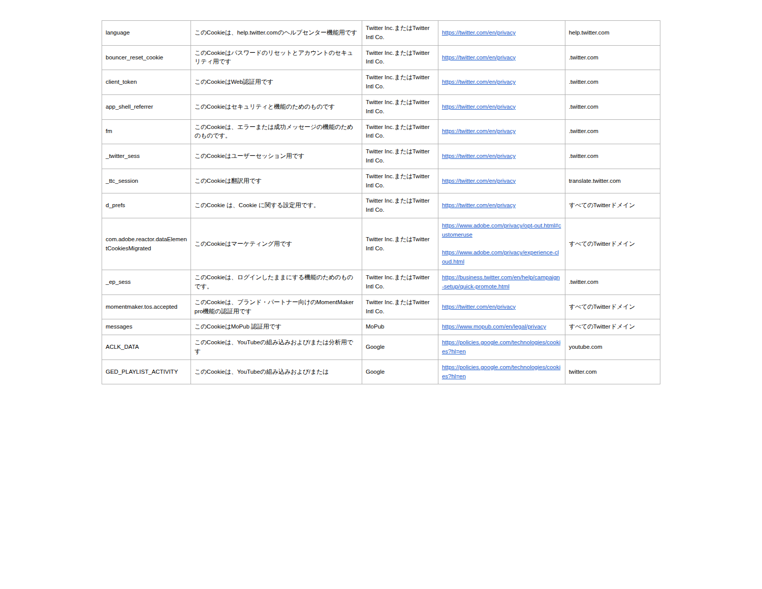| language | このCookieは、help.twitter.comのヘルプセンター機能用です | Twitter Inc.またはTwitter Intl Co. | https://twitter.com/en/privacy | help.twitter.com |
| bouncer_reset_cookie | このCookieはパスワードのリセットとアカウントのセキュリティ用です | Twitter Inc.またはTwitter Intl Co. | https://twitter.com/en/privacy | .twitter.com |
| client_token | このCookieはWeb認証用です | Twitter Inc.またはTwitter Intl Co. | https://twitter.com/en/privacy | .twitter.com |
| app_shell_referrer | このCookieはセキュリティと機能のためのものです | Twitter Inc.またはTwitter Intl Co. | https://twitter.com/en/privacy | .twitter.com |
| fm | このCookieは、エラーまたは成功メッセージの機能のためのものです。 | Twitter Inc.またはTwitter Intl Co. | https://twitter.com/en/privacy | .twitter.com |
| _twitter_sess | このCookieはユーザーセッション用です | Twitter Inc.またはTwitter Intl Co. | https://twitter.com/en/privacy | .twitter.com |
| _ttc_session | このCookieは翻訳用です | Twitter Inc.またはTwitter Intl Co. | https://twitter.com/en/privacy | translate.twitter.com |
| d_prefs | このCookie は、Cookie に関する設定用です。 | Twitter Inc.またはTwitter Intl Co. | https://twitter.com/en/privacy | すべてのTwitterドメイン |
| com.adobe.reactor.dataElementCookiesMigrated | このCookieはマーケティング用です | Twitter Inc.またはTwitter Intl Co. | https://www.adobe.com/privacy/opt-out.html#customeruse https://www.adobe.com/privacy/experience-cloud.html | すべてのTwitterドメイン |
| _ep_sess | このCookieは、ログインしたままにする機能のためのものです。 | Twitter Inc.またはTwitter Intl Co. | https://business.twitter.com/en/help/campaign-setup/quick-promote.html | .twitter.com |
| momentmaker.tos.accepted | このCookieは、ブランド・パートナー向けのMomentMaker pro機能の認証用です | Twitter Inc.またはTwitter Intl Co. | https://twitter.com/en/privacy | すべてのTwitterドメイン |
| messages | このCookieはMoPub 認証用です | MoPub | https://www.mopub.com/en/legal/privacy | すべてのTwitterドメイン |
| ACLK_DATA | このCookieは、YouTubeの組み込みおよび/または分析用です | Google | https://policies.google.com/technologies/cookies?hl=en | youtube.com |
| GED_PLAYLIST_ACTIVITY | このCookieは、YouTubeの組み込みおよび/または | Google | https://policies.google.com/technologies/cookies?hl=en | twitter.com |